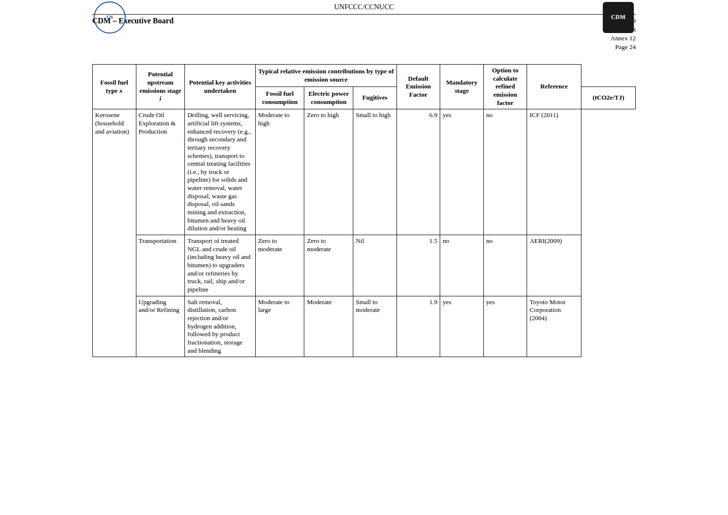UN
CDM
UNFCCC/CCNUCC
CDM – Executive Board
EB 69
Report
Annex 12
Page 24
| Fossil fuel type x | Potential upstream emissions stage i | Potential key activities undertaken | Typical relative emission contributions by type of emission source | Default Emission Factor | Mandatory stage | Option to calculate refined emission factor | Reference |
| --- | --- | --- | --- | --- | --- | --- | --- |
| Fossil fuel consumption | Electric power consumption | Fugitives | (tCO2e/TJ) |
| Kerosene (household and aviation) | Crude Oil Exploration & Production | Drilling, well servicing, artificial lift systems, enhanced recovery (e.g., through secondary and tertiary recovery schemes), transport to central treating facilities (i.e., by truck or pipeline) for solids and water removal, water disposal, waste gas disposal, oil sands mining and extraction, bitumen and heavy oil dilution and/or heating | Moderate to high | Zero to high | Small to high | 6.9 | yes | no | ICF (2011) |
| Transportation | Transport of treated NGL and crude oil (including heavy oil and bitumen) to upgraders and/or refineries by truck, rail, ship and/or pipeline | Zero to moderate | Zero to moderate | Nil | 1.5 | no | no | AERI(2009) |
| Upgrading and/or Refining | Salt removal, distillation, carbon rejection and/or hydrogen addition, followed by product fractionation, storage and blending | Moderate to large | Moderate | Small to moderate | 1.9 | yes | yes | Toyoto Motor Corporation (2004) |